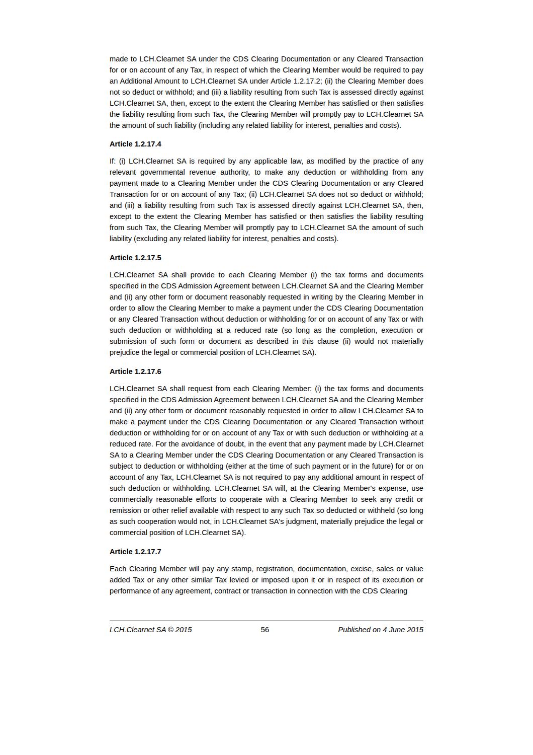made to LCH.Clearnet SA under the CDS Clearing Documentation or any Cleared Transaction for or on account of any Tax, in respect of which the Clearing Member would be required to pay an Additional Amount to LCH.Clearnet SA under Article 1.2.17.2; (ii) the Clearing Member does not so deduct or withhold; and (iii) a liability resulting from such Tax is assessed directly against LCH.Clearnet SA, then, except to the extent the Clearing Member has satisfied or then satisfies the liability resulting from such Tax, the Clearing Member will promptly pay to LCH.Clearnet SA the amount of such liability (including any related liability for interest, penalties and costs).
Article 1.2.17.4
If: (i) LCH.Clearnet SA is required by any applicable law, as modified by the practice of any relevant governmental revenue authority, to make any deduction or withholding from any payment made to a Clearing Member under the CDS Clearing Documentation or any Cleared Transaction for or on account of any Tax; (ii) LCH.Clearnet SA does not so deduct or withhold; and (iii) a liability resulting from such Tax is assessed directly against LCH.Clearnet SA, then, except to the extent the Clearing Member has satisfied or then satisfies the liability resulting from such Tax, the Clearing Member will promptly pay to LCH.Clearnet SA the amount of such liability (excluding any related liability for interest, penalties and costs).
Article 1.2.17.5
LCH.Clearnet SA shall provide to each Clearing Member (i) the tax forms and documents specified in the CDS Admission Agreement between LCH.Clearnet SA and the Clearing Member and (ii) any other form or document reasonably requested in writing by the Clearing Member in order to allow the Clearing Member to make a payment under the CDS Clearing Documentation or any Cleared Transaction without deduction or withholding for or on account of any Tax or with such deduction or withholding at a reduced rate (so long as the completion, execution or submission of such form or document as described in this clause (ii) would not materially prejudice the legal or commercial position of LCH.Clearnet SA).
Article 1.2.17.6
LCH.Clearnet SA shall request from each Clearing Member: (i) the tax forms and documents specified in the CDS Admission Agreement between LCH.Clearnet SA and the Clearing Member and (ii) any other form or document reasonably requested in order to allow LCH.Clearnet SA to make a payment under the CDS Clearing Documentation or any Cleared Transaction without deduction or withholding for or on account of any Tax or with such deduction or withholding at a reduced rate. For the avoidance of doubt, in the event that any payment made by LCH.Clearnet SA to a Clearing Member under the CDS Clearing Documentation or any Cleared Transaction is subject to deduction or withholding (either at the time of such payment or in the future) for or on account of any Tax, LCH.Clearnet SA is not required to pay any additional amount in respect of such deduction or withholding. LCH.Clearnet SA will, at the Clearing Member's expense, use commercially reasonable efforts to cooperate with a Clearing Member to seek any credit or remission or other relief available with respect to any such Tax so deducted or withheld (so long as such cooperation would not, in LCH.Clearnet SA's judgment, materially prejudice the legal or commercial position of LCH.Clearnet SA).
Article 1.2.17.7
Each Clearing Member will pay any stamp, registration, documentation, excise, sales or value added Tax or any other similar Tax levied or imposed upon it or in respect of its execution or performance of any agreement, contract or transaction in connection with the CDS Clearing
LCH.Clearnet SA © 2015 56 Published on 4 June 2015